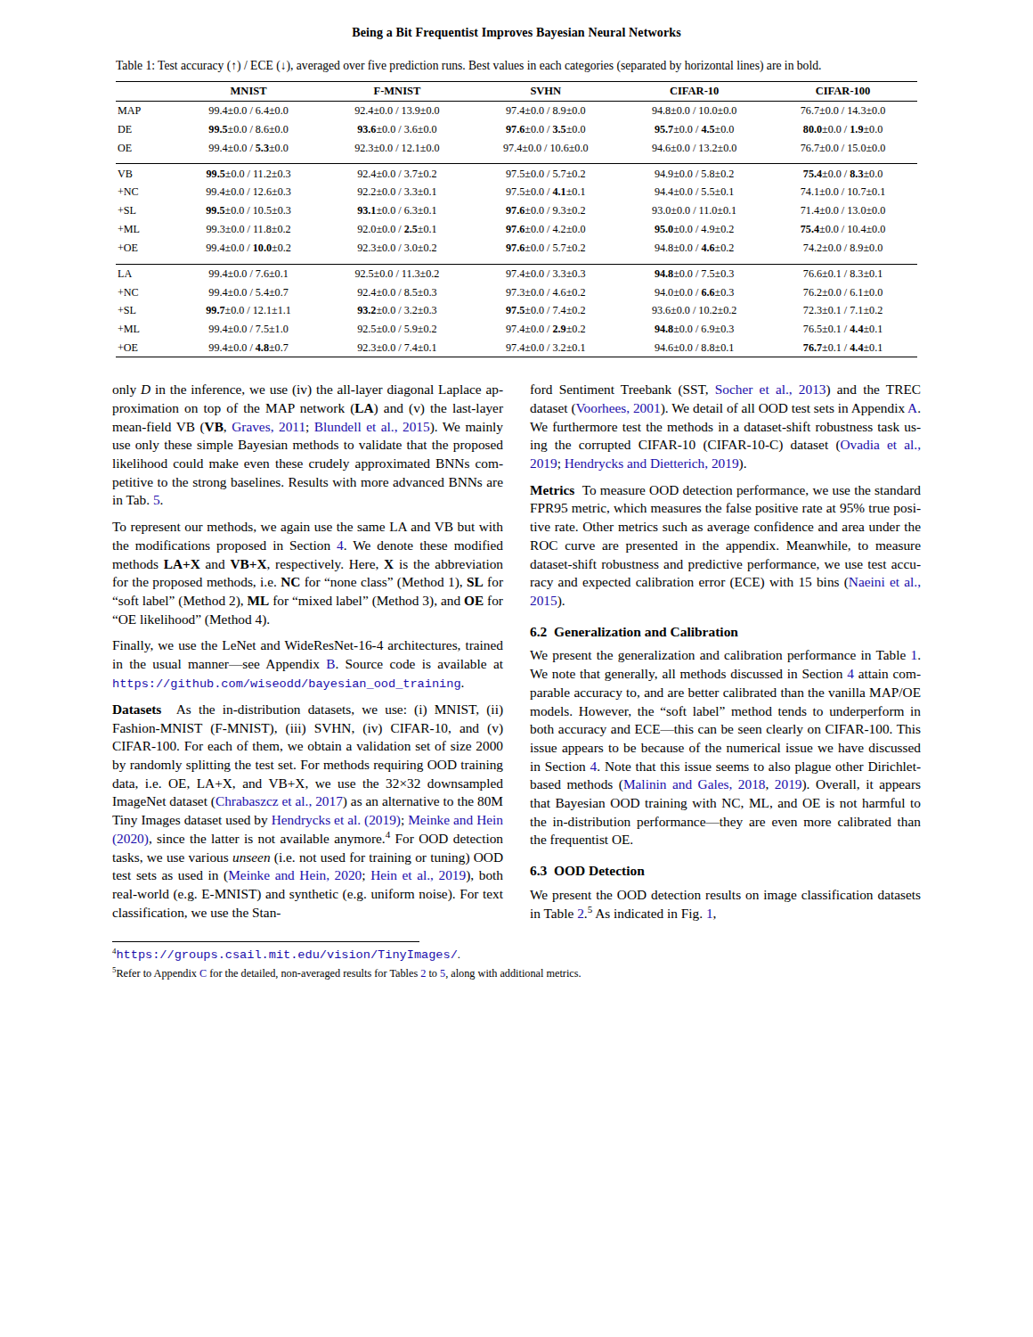Being a Bit Frequentist Improves Bayesian Neural Networks
Table 1: Test accuracy (↑) / ECE (↓), averaged over five prediction runs. Best values in each categories (separated by horizontal lines) are in bold.
| | MNIST | F-MNIST | SVHN | CIFAR-10 | CIFAR-100 |
| --- | --- | --- | --- | --- | --- |
| MAP | 99.4±0.0 / 6.4±0.0 | 92.4±0.0 / 13.9±0.0 | 97.4±0.0 / 8.9±0.0 | 94.8±0.0 / 10.0±0.0 | 76.7±0.0 / 14.3±0.0 |
| DE | 99.5 ±0.0 / 8.6±0.0 | 93.6 ±0.0 / 3.6±0.0 | 97.6 ±0.0 / 3.5 ±0.0 | 95.7 ±0.0 / 4.5 ±0.0 | 80.0 ±0.0 / 1.9 ±0.0 |
| OE | 99.4±0.0 / 5.3 ±0.0 | 92.3±0.0 / 12.1±0.0 | 97.4±0.0 / 10.6±0.0 | 94.6±0.0 / 13.2±0.0 | 76.7±0.0 / 15.0±0.0 |
| VB | 99.5 ±0.0 / 11.2±0.3 | 92.4±0.0 / 3.7±0.2 | 97.5±0.0 / 5.7±0.2 | 94.9±0.0 / 5.8±0.2 | 75.4 ±0.0 / 8.3 ±0.0 |
| +NC | 99.4±0.0 / 12.6±0.3 | 92.2±0.0 / 3.3±0.1 | 97.5±0.0 / 4.1 ±0.1 | 94.4±0.0 / 5.5±0.1 | 74.1±0.0 / 10.7±0.1 |
| +SL | 99.5 ±0.0 / 10.5±0.3 | 93.1 ±0.0 / 6.3±0.1 | 97.6 ±0.0 / 9.3±0.2 | 93.0±0.0 / 11.0±0.1 | 71.4±0.0 / 13.0±0.0 |
| +ML | 99.3±0.0 / 11.8±0.2 | 92.0±0.0 / 2.5 ±0.1 | 97.6 ±0.0 / 4.2±0.0 | 95.0 ±0.0 / 4.9±0.2 | 75.4 ±0.0 / 10.4±0.0 |
| +OE | 99.4±0.0 / 10.0 ±0.2 | 92.3±0.0 / 3.0±0.2 | 97.6 ±0.0 / 5.7±0.2 | 94.8±0.0 / 4.6 ±0.2 | 74.2±0.0 / 8.9±0.0 |
| LA | 99.4±0.0 / 7.6±0.1 | 92.5±0.0 / 11.3±0.2 | 97.4±0.0 / 3.3±0.3 | 94.8 ±0.0 / 7.5±0.3 | 76.6±0.1 / 8.3±0.1 |
| +NC | 99.4±0.0 / 5.4±0.7 | 92.4±0.0 / 8.5±0.3 | 97.3±0.0 / 4.6±0.2 | 94.0±0.0 / 6.6 ±0.3 | 76.2±0.0 / 6.1±0.0 |
| +SL | 99.7 ±0.0 / 12.1±1.1 | 93.2 ±0.0 / 3.2±0.3 | 97.5 ±0.0 / 7.4±0.2 | 93.6±0.0 / 10.2±0.2 | 72.3±0.1 / 7.1±0.2 |
| +ML | 99.4±0.0 / 7.5±1.0 | 92.5±0.0 / 5.9±0.2 | 97.4±0.0 / 2.9 ±0.2 | 94.8 ±0.0 / 6.9±0.3 | 76.5±0.1 / 4.4 ±0.1 |
| +OE | 99.4±0.0 / 4.8 ±0.7 | 92.3±0.0 / 7.4±0.1 | 97.4±0.0 / 3.2±0.1 | 94.6±0.0 / 8.8±0.1 | 76.7 ±0.1 / 4.4 ±0.1 |
only D in the inference, we use (iv) the all-layer diagonal Laplace approximation on top of the MAP network (LA) and (v) the last-layer mean-field VB (VB, Graves, 2011; Blundell et al., 2015). We mainly use only these simple Bayesian methods to validate that the proposed likelihood could make even these crudely approximated BNNs competitive to the strong baselines. Results with more advanced BNNs are in Tab. 5.
To represent our methods, we again use the same LA and VB but with the modifications proposed in Section 4. We denote these modified methods LA+X and VB+X, respectively. Here, X is the abbreviation for the proposed methods, i.e. NC for “none class” (Method 1), SL for “soft label” (Method 2), ML for “mixed label” (Method 3), and OE for “OE likelihood” (Method 4).
Finally, we use the LeNet and WideResNet-16-4 architectures, trained in the usual manner—see Appendix B. Source code is available at https://github.com/wiseodd/bayesian_ood_training.
Datasets As the in-distribution datasets, we use: (i) MNIST, (ii) Fashion-MNIST (F-MNIST), (iii) SVHN, (iv) CIFAR-10, and (v) CIFAR-100. For each of them, we obtain a validation set of size 2000 by randomly splitting the test set. For methods requiring OOD training data, i.e. OE, LA+X, and VB+X, we use the 32×32 downsampled ImageNet dataset (Chrabaszcz et al., 2017) as an alternative to the 80M Tiny Images dataset used by Hendrycks et al. (2019); Meinke and Hein (2020), since the latter is not available anymore.4 For OOD detection tasks, we use various unseen (i.e. not used for training or tuning) OOD test sets as used in (Meinke and Hein, 2020; Hein et al., 2019), both real-world (e.g. E-MNIST) and synthetic (e.g. uniform noise). For text classification, we use the Stan-
ford Sentiment Treebank (SST, Socher et al., 2013) and the TREC dataset (Voorhees, 2001). We detail of all OOD test sets in Appendix A. We furthermore test the methods in a dataset-shift robustness task using the corrupted CIFAR-10 (CIFAR-10-C) dataset (Ovadia et al., 2019; Hendrycks and Dietterich, 2019).
Metrics To measure OOD detection performance, we use the standard FPR95 metric, which measures the false positive rate at 95% true positive rate. Other metrics such as average confidence and area under the ROC curve are presented in the appendix. Meanwhile, to measure dataset-shift robustness and predictive performance, we use test accuracy and expected calibration error (ECE) with 15 bins (Naeini et al., 2015).
6.2 Generalization and Calibration
We present the generalization and calibration performance in Table 1. We note that generally, all methods discussed in Section 4 attain comparable accuracy to, and are better calibrated than the vanilla MAP/OE models. However, the “soft label” method tends to underperform in both accuracy and ECE—this can be seen clearly on CIFAR-100. This issue appears to be because of the numerical issue we have discussed in Section 4. Note that this issue seems to also plague other Dirichlet-based methods (Malinin and Gales, 2018, 2019). Overall, it appears that Bayesian OOD training with NC, ML, and OE is not harmful to the in-distribution performance—they are even more calibrated than the frequentist OE.
6.3 OOD Detection
We present the OOD detection results on image classification datasets in Table 2.5 As indicated in Fig. 1,
4https://groups.csail.mit.edu/vision/TinyImages/.
5Refer to Appendix C for the detailed, non-averaged results for Tables 2 to 5, along with additional metrics.